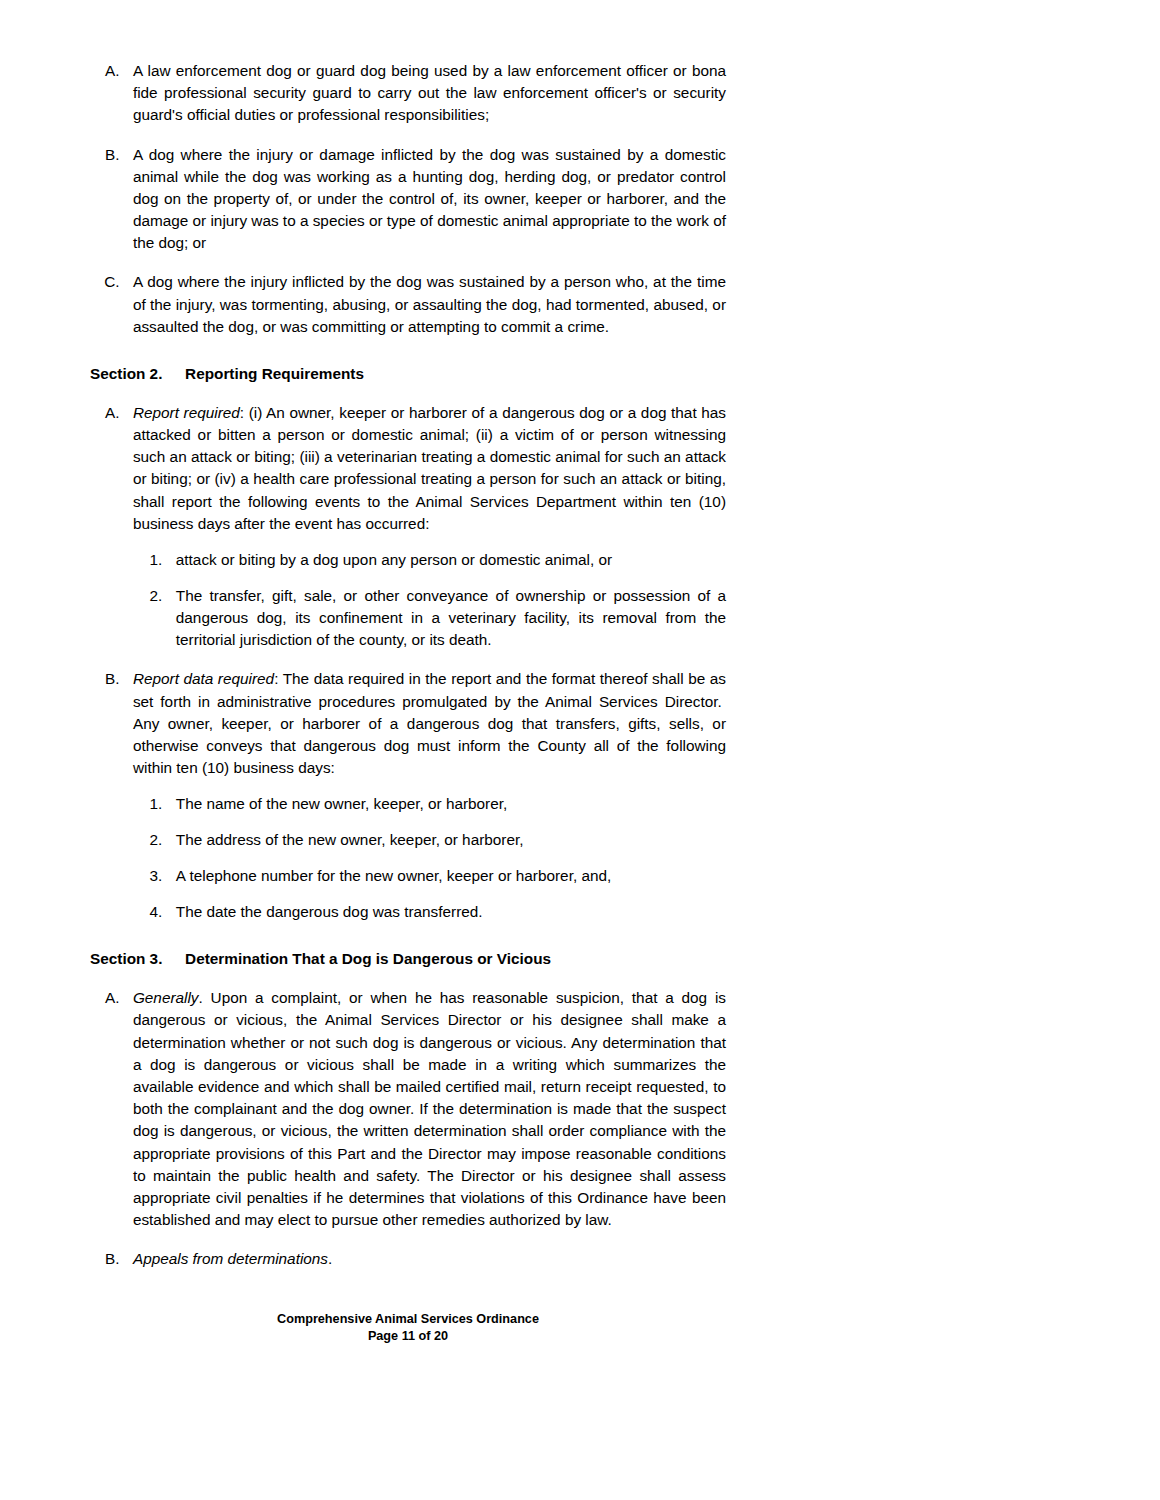A law enforcement dog or guard dog being used by a law enforcement officer or bona fide professional security guard to carry out the law enforcement officer's or security guard's official duties or professional responsibilities;
A dog where the injury or damage inflicted by the dog was sustained by a domestic animal while the dog was working as a hunting dog, herding dog, or predator control dog on the property of, or under the control of, its owner, keeper or harborer, and the damage or injury was to a species or type of domestic animal appropriate to the work of the dog; or
A dog where the injury inflicted by the dog was sustained by a person who, at the time of the injury, was tormenting, abusing, or assaulting the dog, had tormented, abused, or assaulted the dog, or was committing or attempting to commit a crime.
Section 2. Reporting Requirements
Report required: (i) An owner, keeper or harborer of a dangerous dog or a dog that has attacked or bitten a person or domestic animal; (ii) a victim of or person witnessing such an attack or biting; (iii) a veterinarian treating a domestic animal for such an attack or biting; or (iv) a health care professional treating a person for such an attack or biting, shall report the following events to the Animal Services Department within ten (10) business days after the event has occurred:
attack or biting by a dog upon any person or domestic animal, or
The transfer, gift, sale, or other conveyance of ownership or possession of a dangerous dog, its confinement in a veterinary facility, its removal from the territorial jurisdiction of the county, or its death.
Report data required: The data required in the report and the format thereof shall be as set forth in administrative procedures promulgated by the Animal Services Director. Any owner, keeper, or harborer of a dangerous dog that transfers, gifts, sells, or otherwise conveys that dangerous dog must inform the County all of the following within ten (10) business days:
The name of the new owner, keeper, or harborer,
The address of the new owner, keeper, or harborer,
A telephone number for the new owner, keeper or harborer, and,
The date the dangerous dog was transferred.
Section 3. Determination That a Dog is Dangerous or Vicious
Generally. Upon a complaint, or when he has reasonable suspicion, that a dog is dangerous or vicious, the Animal Services Director or his designee shall make a determination whether or not such dog is dangerous or vicious. Any determination that a dog is dangerous or vicious shall be made in a writing which summarizes the available evidence and which shall be mailed certified mail, return receipt requested, to both the complainant and the dog owner. If the determination is made that the suspect dog is dangerous, or vicious, the written determination shall order compliance with the appropriate provisions of this Part and the Director may impose reasonable conditions to maintain the public health and safety. The Director or his designee shall assess appropriate civil penalties if he determines that violations of this Ordinance have been established and may elect to pursue other remedies authorized by law.
Appeals from determinations.
Comprehensive Animal Services Ordinance
Page 11 of 20